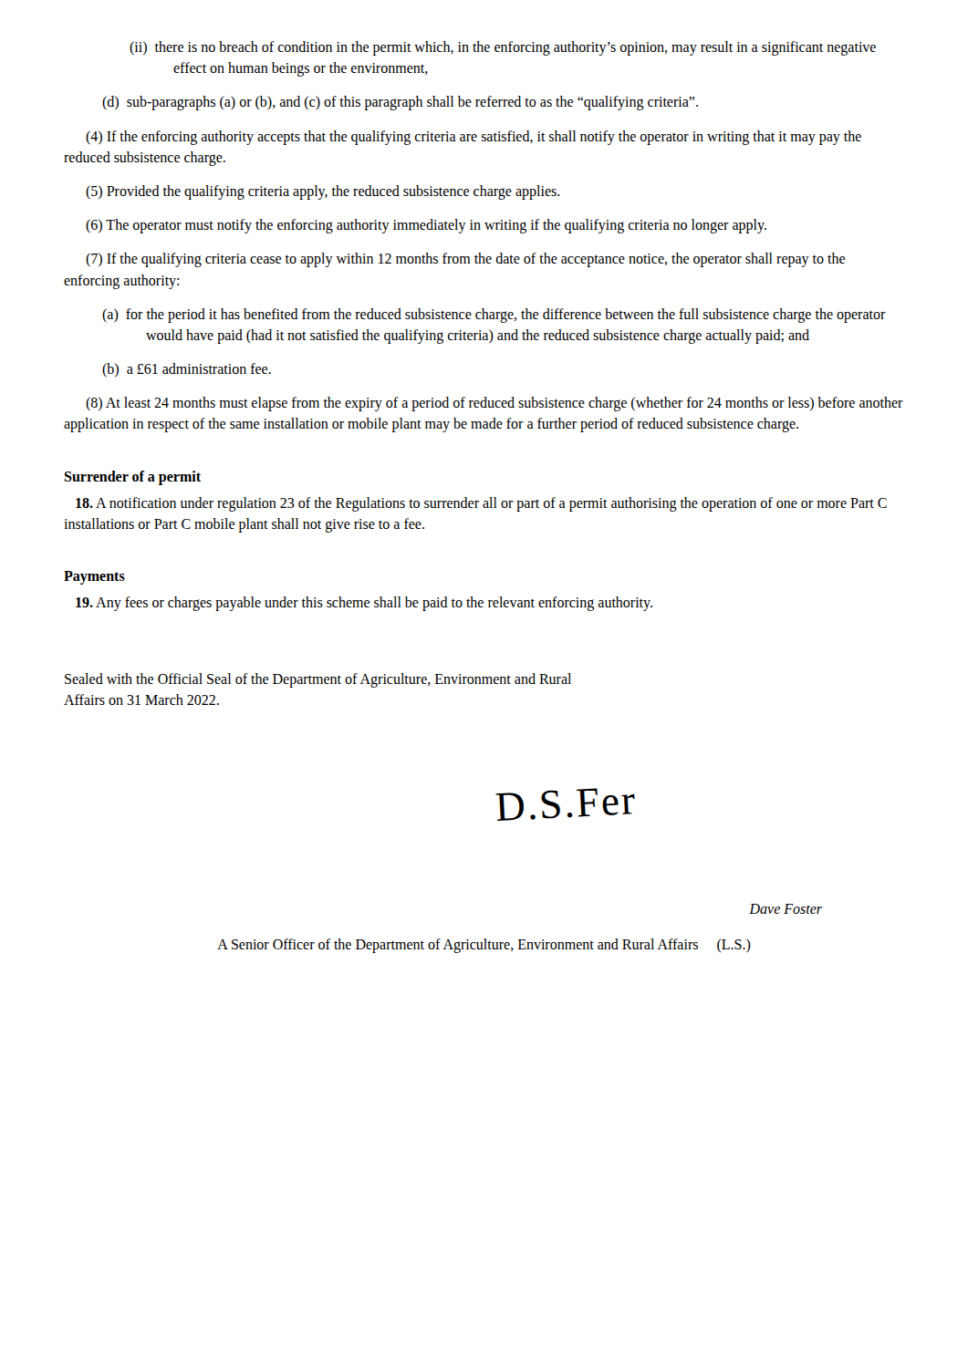(ii) there is no breach of condition in the permit which, in the enforcing authority’s opinion, may result in a significant negative effect on human beings or the environment,
(d) sub-paragraphs (a) or (b), and (c) of this paragraph shall be referred to as the “qualifying criteria”.
(4) If the enforcing authority accepts that the qualifying criteria are satisfied, it shall notify the operator in writing that it may pay the reduced subsistence charge.
(5) Provided the qualifying criteria apply, the reduced subsistence charge applies.
(6) The operator must notify the enforcing authority immediately in writing if the qualifying criteria no longer apply.
(7) If the qualifying criteria cease to apply within 12 months from the date of the acceptance notice, the operator shall repay to the enforcing authority:
(a) for the period it has benefited from the reduced subsistence charge, the difference between the full subsistence charge the operator would have paid (had it not satisfied the qualifying criteria) and the reduced subsistence charge actually paid; and
(b) a £61 administration fee.
(8) At least 24 months must elapse from the expiry of a period of reduced subsistence charge (whether for 24 months or less) before another application in respect of the same installation or mobile plant may be made for a further period of reduced subsistence charge.
Surrender of a permit
18. A notification under regulation 23 of the Regulations to surrender all or part of a permit authorising the operation of one or more Part C installations or Part C mobile plant shall not give rise to a fee.
Payments
19. Any fees or charges payable under this scheme shall be paid to the relevant enforcing authority.
Sealed with the Official Seal of the Department of Agriculture, Environment and Rural
Affairs on 31 March 2022.
D.S.Fer
Dave Foster
A Senior Officer of the Department of Agriculture, Environment and Rural Affairs(L.S.)